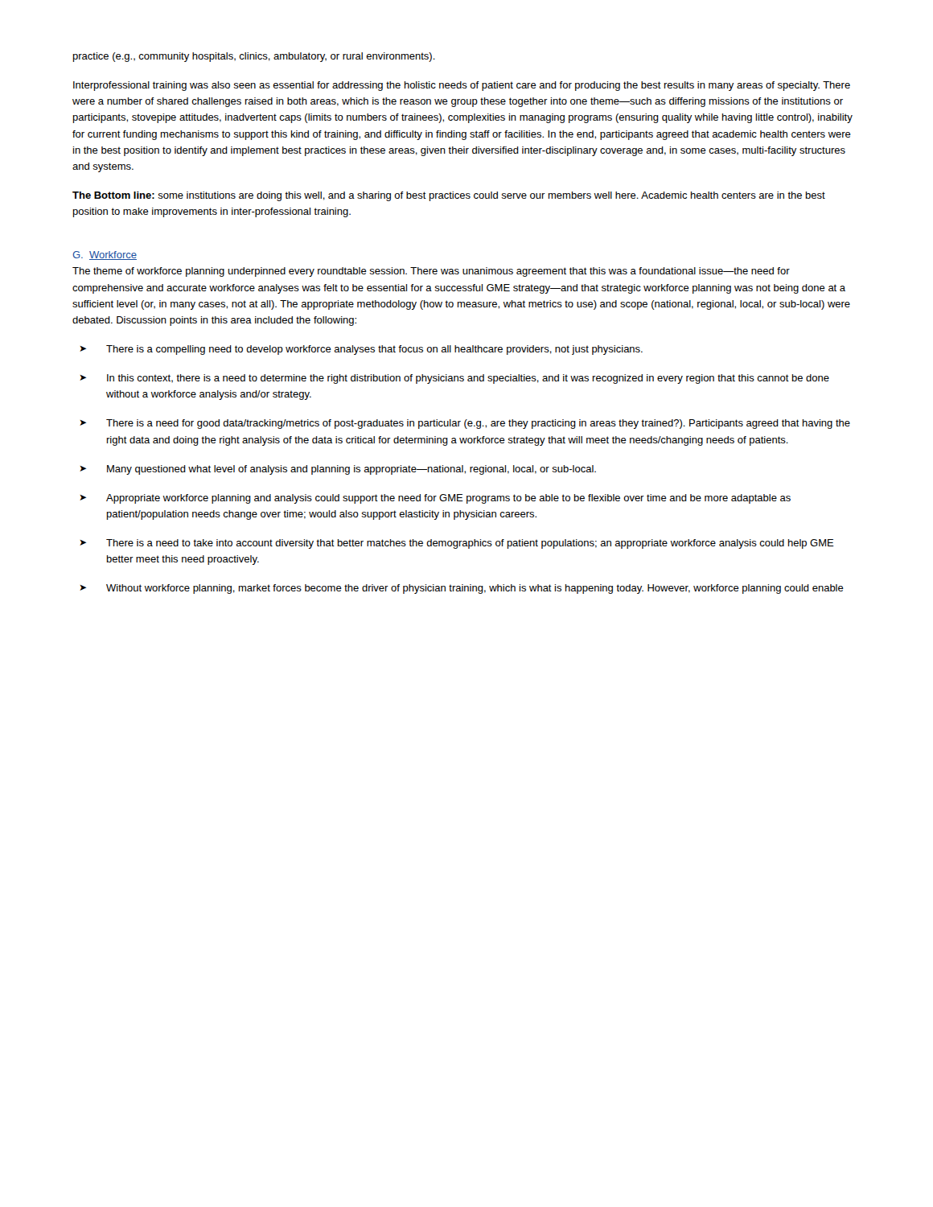practice (e.g., community hospitals, clinics, ambulatory, or rural environments).
Interprofessional training was also seen as essential for addressing the holistic needs of patient care and for producing the best results in many areas of specialty. There were a number of shared challenges raised in both areas, which is the reason we group these together into one theme—such as differing missions of the institutions or participants, stovepipe attitudes, inadvertent caps (limits to numbers of trainees), complexities in managing programs (ensuring quality while having little control), inability for current funding mechanisms to support this kind of training, and difficulty in finding staff or facilities. In the end, participants agreed that academic health centers were in the best position to identify and implement best practices in these areas, given their diversified inter-disciplinary coverage and, in some cases, multi-facility structures and systems.
The Bottom line: some institutions are doing this well, and a sharing of best practices could serve our members well here. Academic health centers are in the best position to make improvements in inter-professional training.
G. Workforce
The theme of workforce planning underpinned every roundtable session. There was unanimous agreement that this was a foundational issue—the need for comprehensive and accurate workforce analyses was felt to be essential for a successful GME strategy—and that strategic workforce planning was not being done at a sufficient level (or, in many cases, not at all). The appropriate methodology (how to measure, what metrics to use) and scope (national, regional, local, or sub-local) were debated. Discussion points in this area included the following:
There is a compelling need to develop workforce analyses that focus on all healthcare providers, not just physicians.
In this context, there is a need to determine the right distribution of physicians and specialties, and it was recognized in every region that this cannot be done without a workforce analysis and/or strategy.
There is a need for good data/tracking/metrics of post-graduates in particular (e.g., are they practicing in areas they trained?). Participants agreed that having the right data and doing the right analysis of the data is critical for determining a workforce strategy that will meet the needs/changing needs of patients.
Many questioned what level of analysis and planning is appropriate—national, regional, local, or sub-local.
Appropriate workforce planning and analysis could support the need for GME programs to be able to be flexible over time and be more adaptable as patient/population needs change over time; would also support elasticity in physician careers.
There is a need to take into account diversity that better matches the demographics of patient populations; an appropriate workforce analysis could help GME better meet this need proactively.
Without workforce planning, market forces become the driver of physician training, which is what is happening today. However, workforce planning could enable